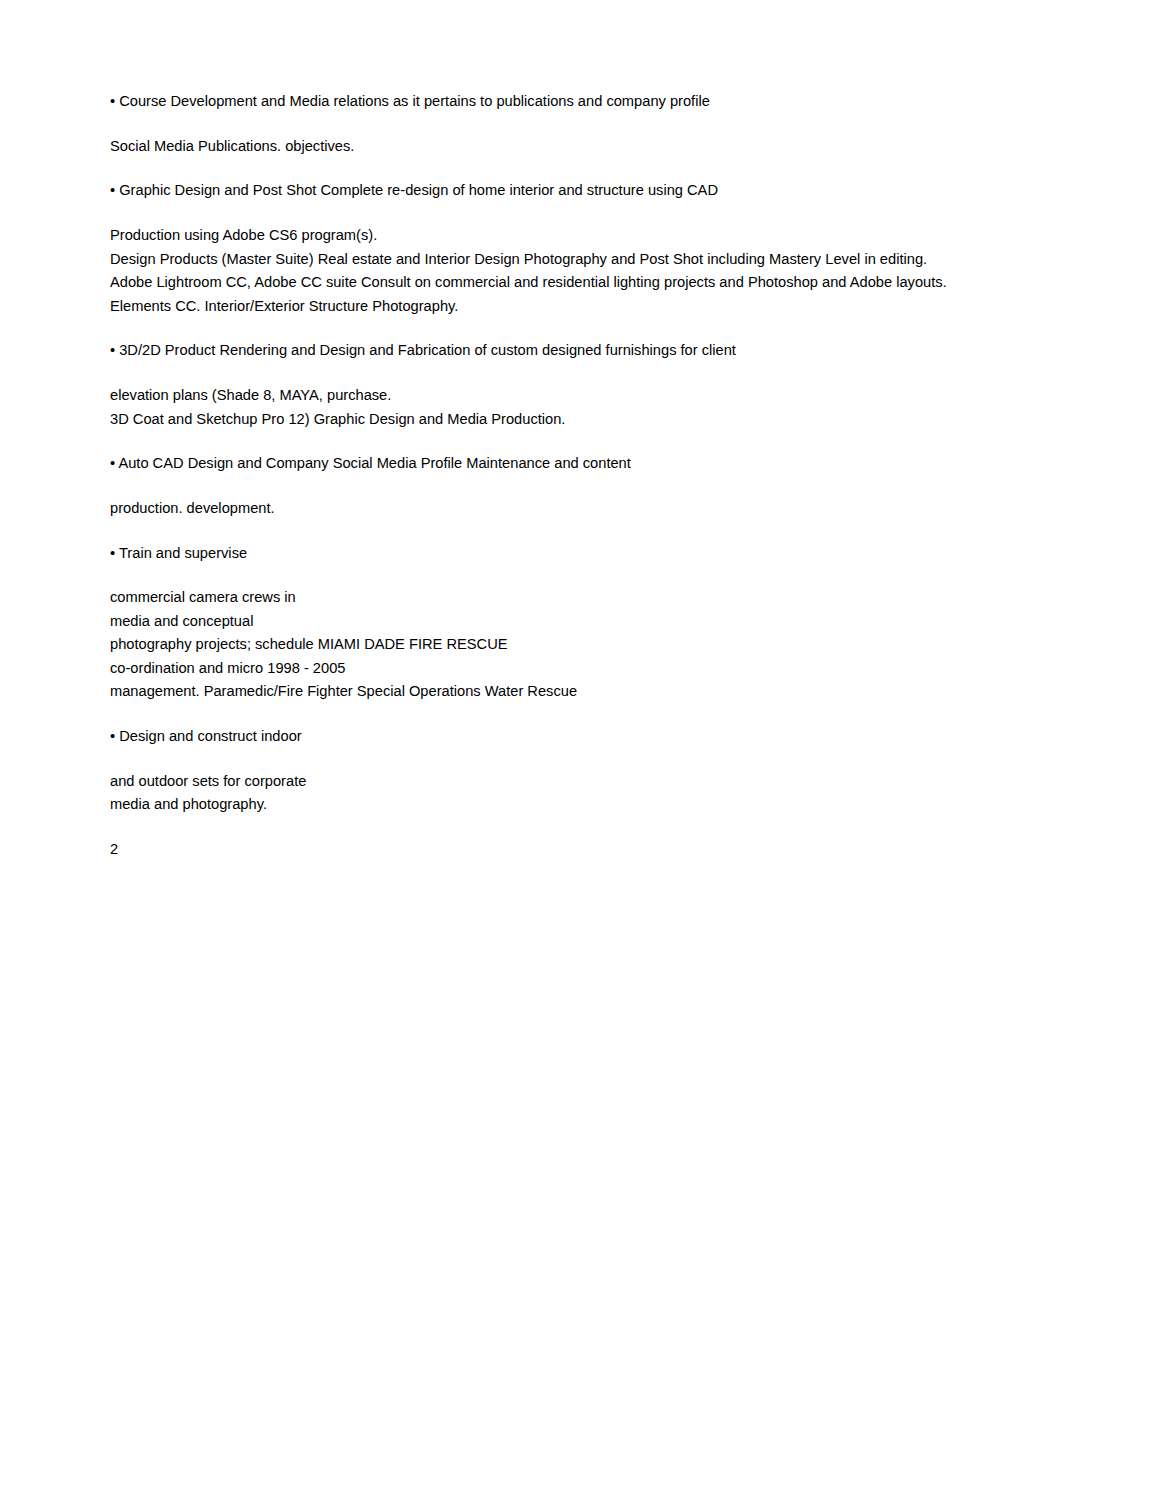• Course Development and Media relations as it pertains to publications and company profile
Social Media Publications. objectives.
• Graphic Design and Post Shot Complete re-design of home interior and structure using CAD
Production using Adobe CS6 program(s).
Design Products (Master Suite) Real estate and Interior Design Photography and Post Shot including Mastery Level in editing.
Adobe Lightroom CC, Adobe CC suite Consult on commercial and residential lighting projects and Photoshop and Adobe layouts.
Elements CC. Interior/Exterior Structure Photography.
• 3D/2D Product Rendering and Design and Fabrication of custom designed furnishings for client
elevation plans (Shade 8, MAYA, purchase.
3D Coat and Sketchup Pro 12) Graphic Design and Media Production.
• Auto CAD Design and Company Social Media Profile Maintenance and content
production. development.
• Train and supervise
commercial camera crews in
media and conceptual
photography projects; schedule MIAMI DADE FIRE RESCUE
co-ordination and micro 1998 - 2005
management. Paramedic/Fire Fighter Special Operations Water Rescue
• Design and construct indoor
and outdoor sets for corporate
media and photography.
2